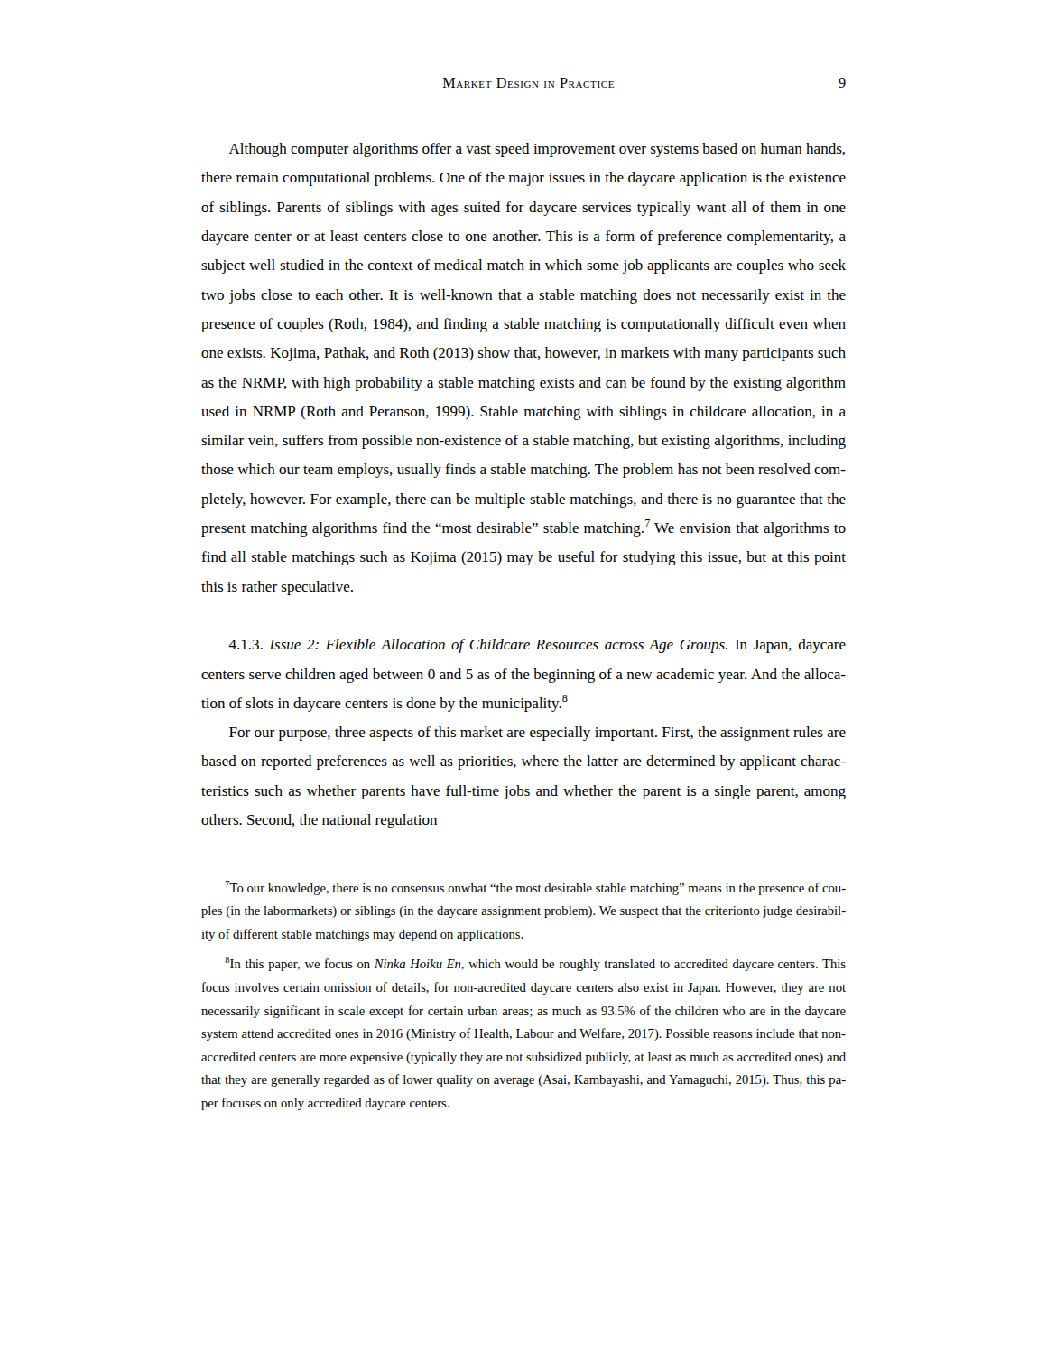Market Design in Practice 9
Although computer algorithms offer a vast speed improvement over systems based on human hands, there remain computational problems. One of the major issues in the daycare application is the existence of siblings. Parents of siblings with ages suited for daycare services typically want all of them in one daycare center or at least centers close to one another. This is a form of preference complementarity, a subject well studied in the context of medical match in which some job applicants are couples who seek two jobs close to each other. It is well-known that a stable matching does not necessarily exist in the presence of couples (Roth, 1984), and finding a stable matching is computationally difficult even when one exists. Kojima, Pathak, and Roth (2013) show that, however, in markets with many participants such as the NRMP, with high probability a stable matching exists and can be found by the existing algorithm used in NRMP (Roth and Peranson, 1999). Stable matching with siblings in childcare allocation, in a similar vein, suffers from possible non-existence of a stable matching, but existing algorithms, including those which our team employs, usually finds a stable matching. The problem has not been resolved completely, however. For example, there can be multiple stable matchings, and there is no guarantee that the present matching algorithms find the “most desirable” stable matching.7 We envision that algorithms to find all stable matchings such as Kojima (2015) may be useful for studying this issue, but at this point this is rather speculative.
4.1.3. Issue 2: Flexible Allocation of Childcare Resources across Age Groups. In Japan, daycare centers serve children aged between 0 and 5 as of the beginning of a new academic year. And the allocation of slots in daycare centers is done by the municipality.8
For our purpose, three aspects of this market are especially important. First, the assignment rules are based on reported preferences as well as priorities, where the latter are determined by applicant characteristics such as whether parents have full-time jobs and whether the parent is a single parent, among others. Second, the national regulation
7To our knowledge, there is no consensus onwhat “the most desirable stable matching” means in the presence of couples (in the labormarkets) or siblings (in the daycare assignment problem). We suspect that the criterionto judge desirability of different stable matchings may depend on applications.
8In this paper, we focus on Ninka Hoiku En, which would be roughly translated to accredited daycare centers. This focus involves certain omission of details, for non-acredited daycare centers also exist in Japan. However, they are not necessarily significant in scale except for certain urban areas; as much as 93.5% of the children who are in the daycare system attend accredited ones in 2016 (Ministry of Health, Labour and Welfare, 2017). Possible reasons include that non-accredited centers are more expensive (typically they are not subsidized publicly, at least as much as accredited ones) and that they are generally regarded as of lower quality on average (Asai, Kambayashi, and Yamaguchi, 2015). Thus, this paper focuses on only accredited daycare centers.